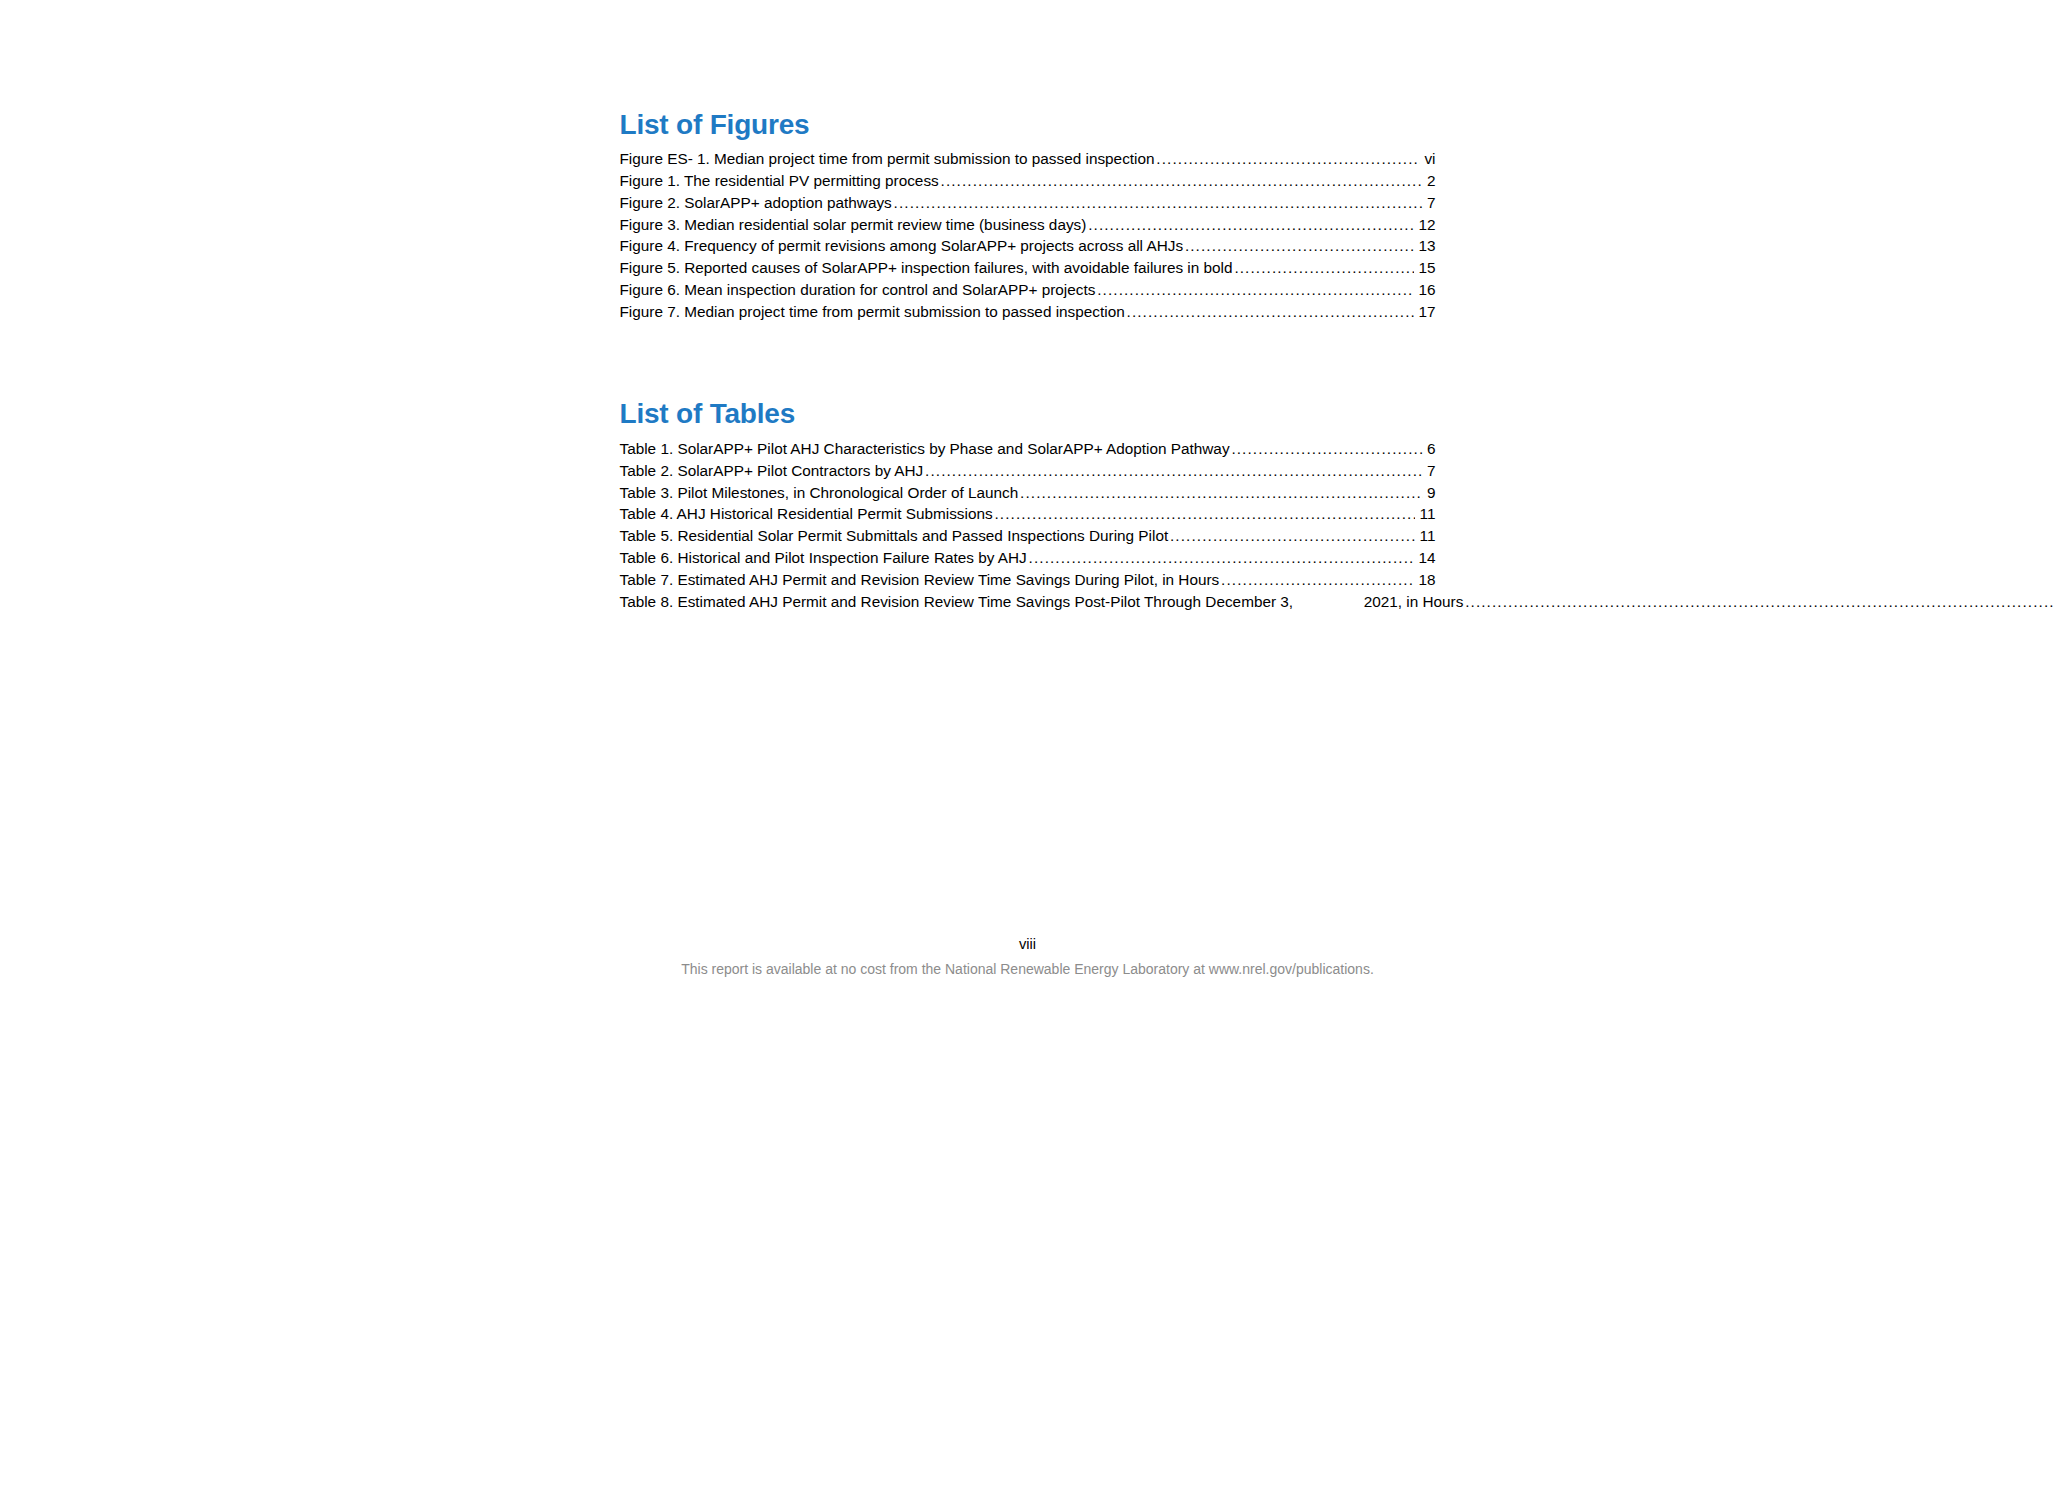List of Figures
Figure ES- 1. Median project time from permit submission to passed inspection ...................................................................................................................................... vi
Figure 1. The residential PV permitting process ...................................................................................................................................... 2
Figure 2. SolarAPP+ adoption pathways ...................................................................................................................................... 7
Figure 3. Median residential solar permit review time (business days) ...................................................................................................................................... 12
Figure 4. Frequency of permit revisions among SolarAPP+ projects across all AHJs ...................................................................................................................................... 13
Figure 5. Reported causes of SolarAPP+ inspection failures, with avoidable failures in bold ...................................................................................................................................... 15
Figure 6. Mean inspection duration for control and SolarAPP+ projects ...................................................................................................................................... 16
Figure 7. Median project time from permit submission to passed inspection ...................................................................................................................................... 17
List of Tables
Table 1. SolarAPP+ Pilot AHJ Characteristics by Phase and SolarAPP+ Adoption Pathway ...................................................................................................................................... 6
Table 2. SolarAPP+ Pilot Contractors by AHJ ...................................................................................................................................... 7
Table 3. Pilot Milestones, in Chronological Order of Launch ...................................................................................................................................... 9
Table 4. AHJ Historical Residential Permit Submissions ...................................................................................................................................... 11
Table 5. Residential Solar Permit Submittals and Passed Inspections During Pilot ...................................................................................................................................... 11
Table 6. Historical and Pilot Inspection Failure Rates by AHJ ...................................................................................................................................... 14
Table 7. Estimated AHJ Permit and Revision Review Time Savings During Pilot, in Hours ...................................................................................................................................... 18
Table 8. Estimated AHJ Permit and Revision Review Time Savings Post-Pilot Through December 3,
2021, in Hours ...................................................................................................................................... 18
viii
This report is available at no cost from the National Renewable Energy Laboratory at www.nrel.gov/publications.